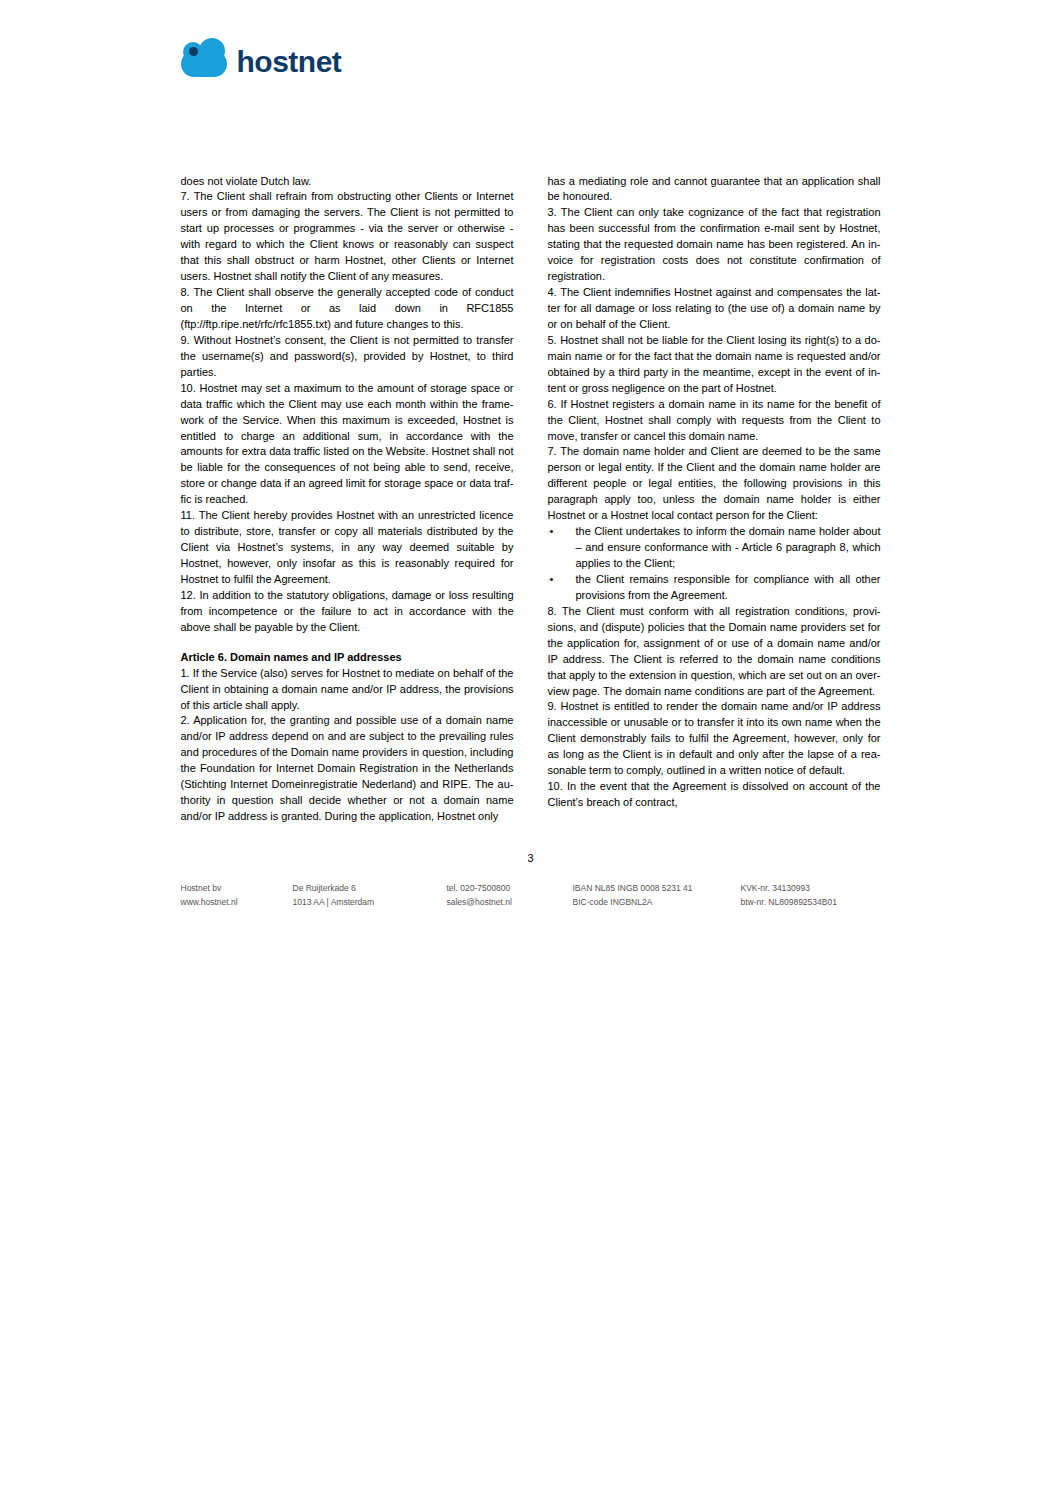hostnet
does not violate Dutch law.
7. The Client shall refrain from obstructing other Clients or Internet users or from damaging the servers. The Client is not permitted to start up processes or programmes - via the server or otherwise - with regard to which the Client knows or reasonably can suspect that this shall obstruct or harm Hostnet, other Clients or Internet users. Hostnet shall notify the Client of any measures.
8. The Client shall observe the generally accepted code of conduct on the Internet or as laid down in RFC1855 (ftp://ftp.ripe.net/rfc/rfc1855.txt) and future changes to this.
9. Without Hostnet’s consent, the Client is not permitted to transfer the username(s) and password(s), provided by Hostnet, to third parties.
10. Hostnet may set a maximum to the amount of storage space or data traffic which the Client may use each month within the framework of the Service. When this maximum is exceeded, Hostnet is entitled to charge an additional sum, in accordance with the amounts for extra data traffic listed on the Website. Hostnet shall not be liable for the consequences of not being able to send, receive, store or change data if an agreed limit for storage space or data traffic is reached.
11. The Client hereby provides Hostnet with an unrestricted licence to distribute, store, transfer or copy all materials distributed by the Client via Hostnet’s systems, in any way deemed suitable by Hostnet, however, only insofar as this is reasonably required for Hostnet to fulfil the Agreement.
12. In addition to the statutory obligations, damage or loss resulting from incompetence or the failure to act in accordance with the above shall be payable by the Client.
Article 6. Domain names and IP addresses
1. If the Service (also) serves for Hostnet to mediate on behalf of the Client in obtaining a domain name and/or IP address, the provisions of this article shall apply.
2. Application for, the granting and possible use of a domain name and/or IP address depend on and are subject to the prevailing rules and procedures of the Domain name providers in question, including the Foundation for Internet Domain Registration in the Netherlands (Stichting Internet Domeinregistratie Nederland) and RIPE. The authority in question shall decide whether or not a domain name and/or IP address is granted. During the application, Hostnet only
has a mediating role and cannot guarantee that an application shall be honoured.
3. The Client can only take cognizance of the fact that registration has been successful from the confirmation e-mail sent by Hostnet, stating that the requested domain name has been registered. An invoice for registration costs does not constitute confirmation of registration.
4. The Client indemnifies Hostnet against and compensates the latter for all damage or loss relating to (the use of) a domain name by or on behalf of the Client.
5. Hostnet shall not be liable for the Client losing its right(s) to a domain name or for the fact that the domain name is requested and/or obtained by a third party in the meantime, except in the event of intent or gross negligence on the part of Hostnet.
6. If Hostnet registers a domain name in its name for the benefit of the Client, Hostnet shall comply with requests from the Client to move, transfer or cancel this domain name.
7. The domain name holder and Client are deemed to be the same person or legal entity. If the Client and the domain name holder are different people or legal entities, the following provisions in this paragraph apply too, unless the domain name holder is either Hostnet or a Hostnet local contact person for the Client:
the Client undertakes to inform the domain name holder about – and ensure conformance with - Article 6 paragraph 8, which applies to the Client;
the Client remains responsible for compliance with all other provisions from the Agreement.
8. The Client must conform with all registration conditions, provisions, and (dispute) policies that the Domain name providers set for the application for, assignment of or use of a domain name and/or IP address. The Client is referred to the domain name conditions that apply to the extension in question, which are set out on an overview page. The domain name conditions are part of the Agreement.
9. Hostnet is entitled to render the domain name and/or IP address inaccessible or unusable or to transfer it into its own name when the Client demonstrably fails to fulfil the Agreement, however, only for as long as the Client is in default and only after the lapse of a reasonable term to comply, outlined in a written notice of default.
10. In the event that the Agreement is dissolved on account of the Client’s breach of contract,
3
Hostnet bv
www.hostnet.nl
De Ruijterkade 6
1013 AA | Amsterdam
tel. 020-7500800
sales@hostnet.nl
IBAN NL85 INGB 0008 5231 41
BIC-code INGBNL2A
KVK-nr. 34130993
btw-nr. NL809892534B01